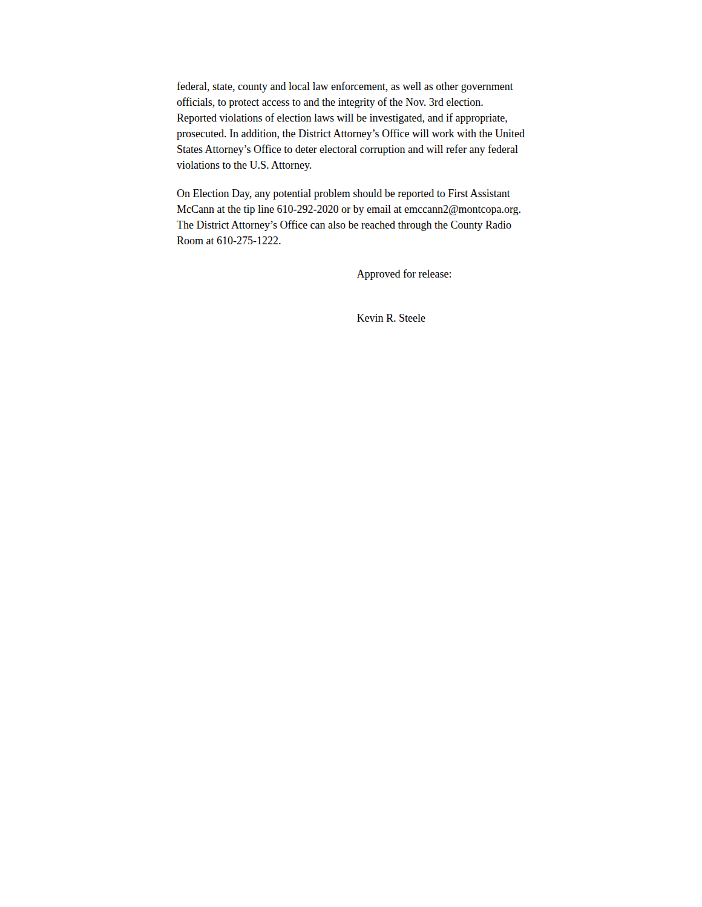federal, state, county and local law enforcement, as well as other government officials, to protect access to and the integrity of the Nov. 3rd election. Reported violations of election laws will be investigated, and if appropriate, prosecuted. In addition, the District Attorney’s Office will work with the United States Attorney’s Office to deter electoral corruption and will refer any federal violations to the U.S. Attorney.
On Election Day, any potential problem should be reported to First Assistant McCann at the tip line 610-292-2020 or by email at emccann2@montcopa.org. The District Attorney’s Office can also be reached through the County Radio Room at 610-275-1222.
Approved for release:
Kevin R. Steele